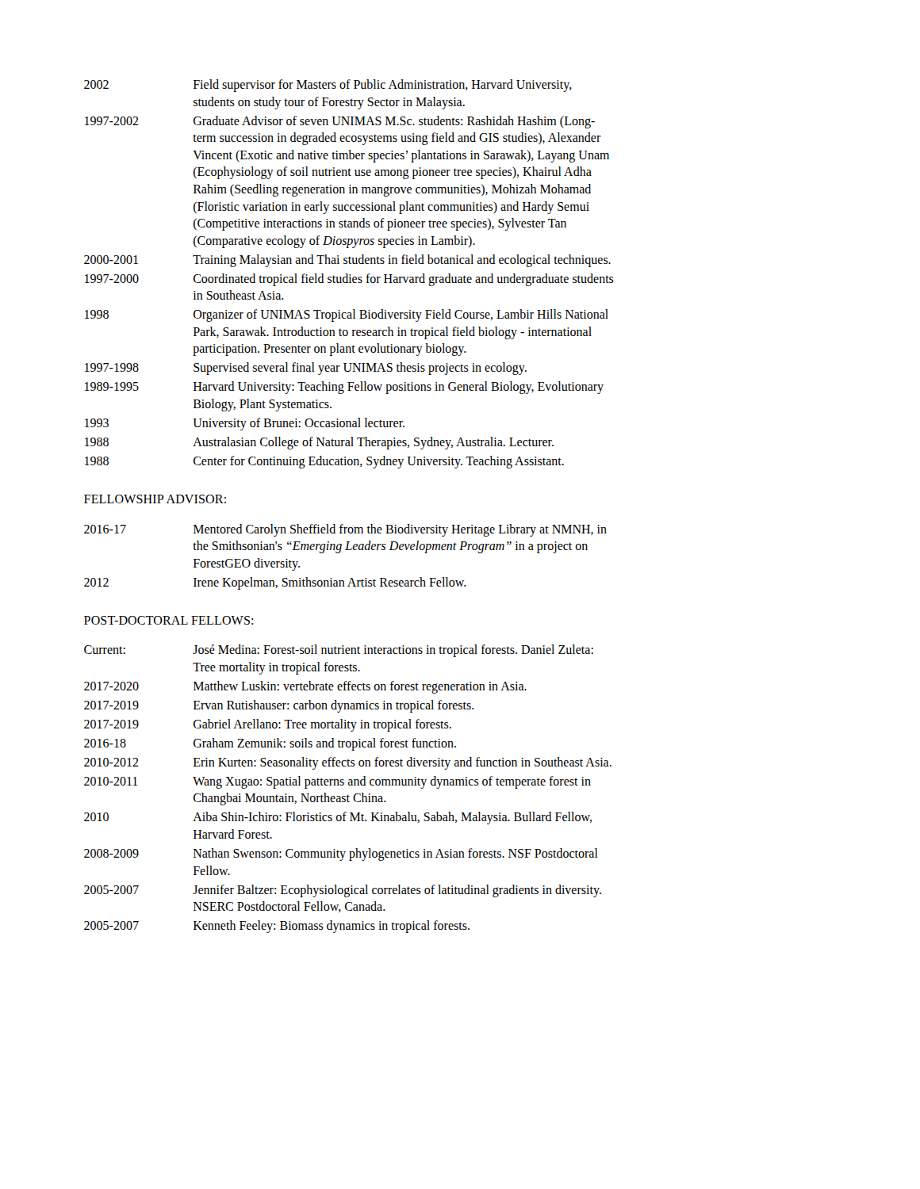2002
Field supervisor for Masters of Public Administration, Harvard University, students on study tour of Forestry Sector in Malaysia.
1997-2002
Graduate Advisor of seven UNIMAS M.Sc. students: Rashidah Hashim (Long-term succession in degraded ecosystems using field and GIS studies), Alexander Vincent (Exotic and native timber species’ plantations in Sarawak), Layang Unam (Ecophysiology of soil nutrient use among pioneer tree species), Khairul Adha Rahim (Seedling regeneration in mangrove communities), Mohizah Mohamad (Floristic variation in early successional plant communities) and Hardy Semui (Competitive interactions in stands of pioneer tree species), Sylvester Tan (Comparative ecology of Diospyros species in Lambir).
2000-2001
Training Malaysian and Thai students in field botanical and ecological techniques.
1997-2000
Coordinated tropical field studies for Harvard graduate and undergraduate students in Southeast Asia.
1998
Organizer of UNIMAS Tropical Biodiversity Field Course, Lambir Hills National Park, Sarawak. Introduction to research in tropical field biology - international participation. Presenter on plant evolutionary biology.
1997-1998
Supervised several final year UNIMAS thesis projects in ecology.
1989-1995
Harvard University: Teaching Fellow positions in General Biology, Evolutionary Biology, Plant Systematics.
1993
University of Brunei: Occasional lecturer.
1988
Australasian College of Natural Therapies, Sydney, Australia. Lecturer.
1988
Center for Continuing Education, Sydney University. Teaching Assistant.
Fellowship Advisor:
2016-17
Mentored Carolyn Sheffield from the Biodiversity Heritage Library at NMNH, in the Smithsonian's “Emerging Leaders Development Program” in a project on ForestGEO diversity.
2012
Irene Kopelman, Smithsonian Artist Research Fellow.
Post-Doctoral Fellows:
Current:
José Medina: Forest-soil nutrient interactions in tropical forests. Daniel Zuleta: Tree mortality in tropical forests.
2017-2020
Matthew Luskin: vertebrate effects on forest regeneration in Asia.
2017-2019
Ervan Rutishauser: carbon dynamics in tropical forests.
2017-2019
Gabriel Arellano: Tree mortality in tropical forests.
2016-18
Graham Zemunik: soils and tropical forest function.
2010-2012
Erin Kurten: Seasonality effects on forest diversity and function in Southeast Asia.
2010-2011
Wang Xugao: Spatial patterns and community dynamics of temperate forest in Changbai Mountain, Northeast China.
2010
Aiba Shin-Ichiro: Floristics of Mt. Kinabalu, Sabah, Malaysia. Bullard Fellow, Harvard Forest.
2008-2009
Nathan Swenson: Community phylogenetics in Asian forests. NSF Postdoctoral Fellow.
2005-2007
Jennifer Baltzer: Ecophysiological correlates of latitudinal gradients in diversity. NSERC Postdoctoral Fellow, Canada.
2005-2007
Kenneth Feeley: Biomass dynamics in tropical forests.